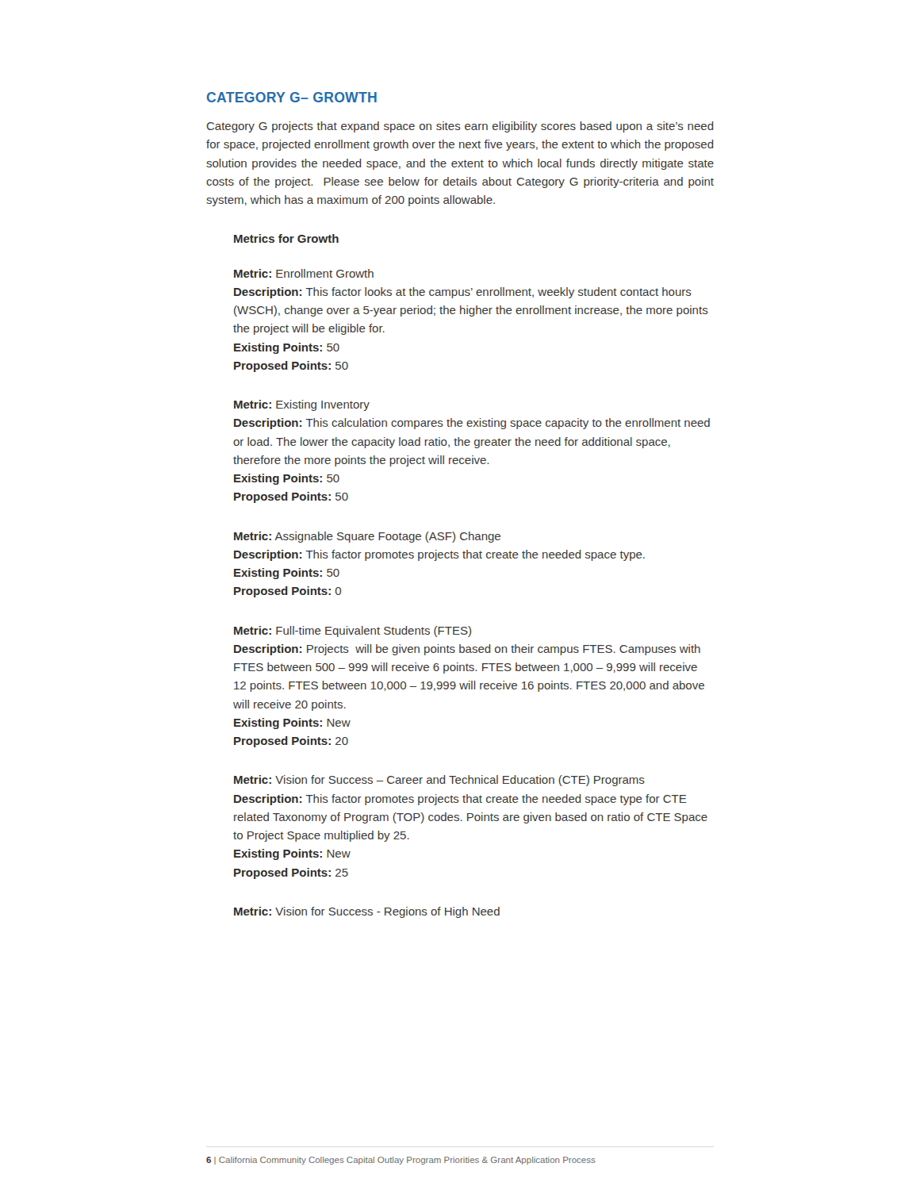Category G– Growth
Category G projects that expand space on sites earn eligibility scores based upon a site’s need for space, projected enrollment growth over the next five years, the extent to which the proposed solution provides the needed space, and the extent to which local funds directly mitigate state costs of the project. Please see below for details about Category G priority-criteria and point system, which has a maximum of 200 points allowable.
Metrics for Growth
Metric: Enrollment Growth
Description: This factor looks at the campus’ enrollment, weekly student contact hours (WSCH), change over a 5-year period; the higher the enrollment increase, the more points the project will be eligible for.
Existing Points: 50
Proposed Points: 50
Metric: Existing Inventory
Description: This calculation compares the existing space capacity to the enrollment need or load. The lower the capacity load ratio, the greater the need for additional space, therefore the more points the project will receive.
Existing Points: 50
Proposed Points: 50
Metric: Assignable Square Footage (ASF) Change
Description: This factor promotes projects that create the needed space type.
Existing Points: 50
Proposed Points: 0
Metric: Full-time Equivalent Students (FTES)
Description: Projects will be given points based on their campus FTES. Campuses with FTES between 500 – 999 will receive 6 points. FTES between 1,000 – 9,999 will receive 12 points. FTES between 10,000 – 19,999 will receive 16 points. FTES 20,000 and above will receive 20 points.
Existing Points: New
Proposed Points: 20
Metric: Vision for Success – Career and Technical Education (CTE) Programs
Description: This factor promotes projects that create the needed space type for CTE related Taxonomy of Program (TOP) codes. Points are given based on ratio of CTE Space to Project Space multiplied by 25.
Existing Points: New
Proposed Points: 25
Metric: Vision for Success - Regions of High Need
6 | California Community Colleges Capital Outlay Program Priorities & Grant Application Process